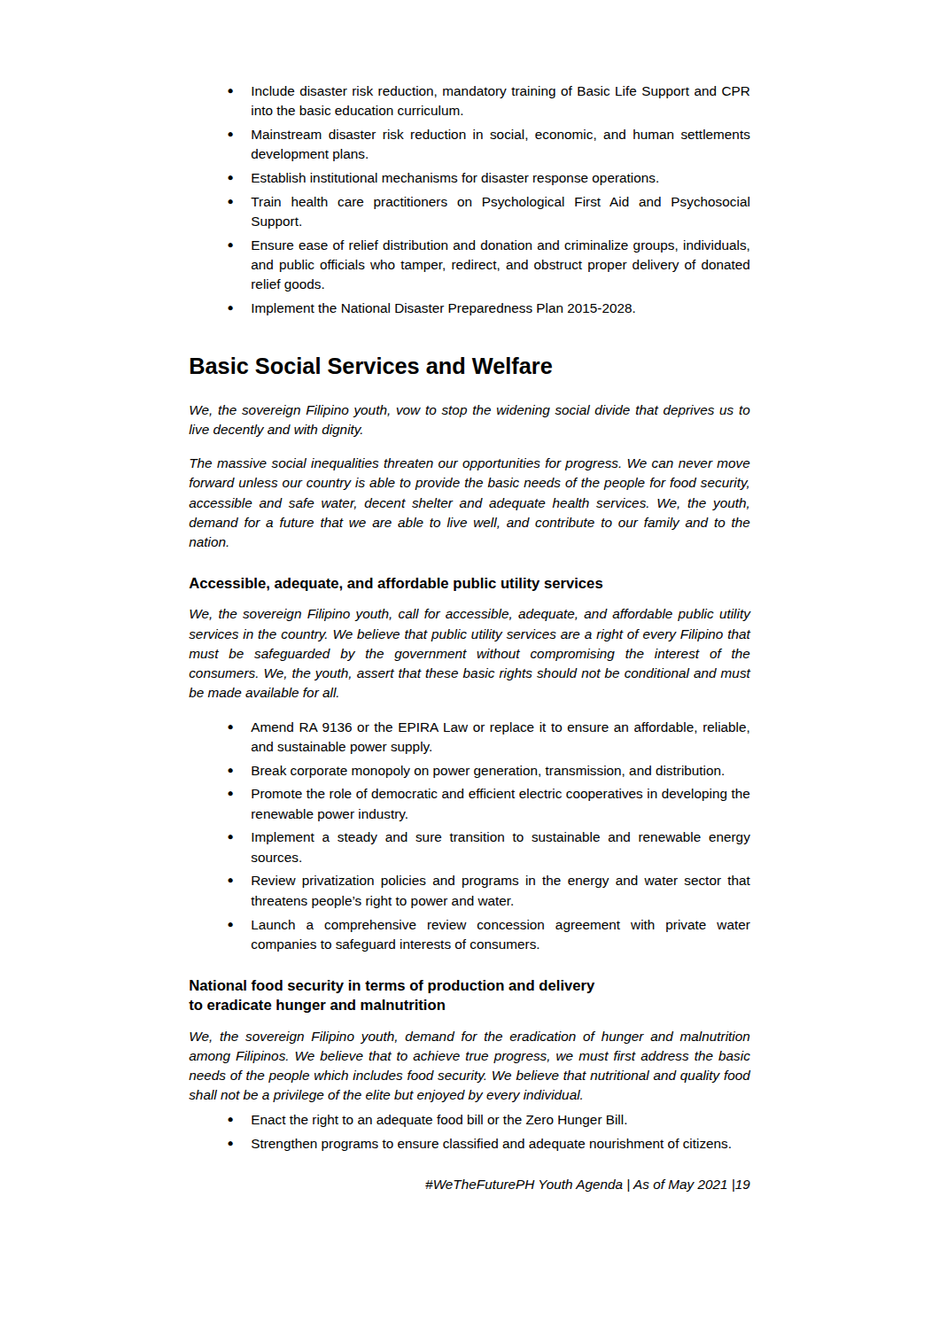Include disaster risk reduction, mandatory training of Basic Life Support and CPR into the basic education curriculum.
Mainstream disaster risk reduction in social, economic, and human settlements development plans.
Establish institutional mechanisms for disaster response operations.
Train health care practitioners on Psychological First Aid and Psychosocial Support.
Ensure ease of relief distribution and donation and criminalize groups, individuals, and public officials who tamper, redirect, and obstruct proper delivery of donated relief goods.
Implement the National Disaster Preparedness Plan 2015-2028.
Basic Social Services and Welfare
We, the sovereign Filipino youth, vow to stop the widening social divide that deprives us to live decently and with dignity.
The massive social inequalities threaten our opportunities for progress. We can never move forward unless our country is able to provide the basic needs of the people for food security, accessible and safe water, decent shelter and adequate health services. We, the youth, demand for a future that we are able to live well, and contribute to our family and to the nation.
Accessible, adequate, and affordable public utility services
We, the sovereign Filipino youth, call for accessible, adequate, and affordable public utility services in the country. We believe that public utility services are a right of every Filipino that must be safeguarded by the government without compromising the interest of the consumers. We, the youth, assert that these basic rights should not be conditional and must be made available for all.
Amend RA 9136 or the EPIRA Law or replace it to ensure an affordable, reliable, and sustainable power supply.
Break corporate monopoly on power generation, transmission, and distribution.
Promote the role of democratic and efficient electric cooperatives in developing the renewable power industry.
Implement a steady and sure transition to sustainable and renewable energy sources.
Review privatization policies and programs in the energy and water sector that threatens people’s right to power and water.
Launch a comprehensive review concession agreement with private water companies to safeguard interests of consumers.
National food security in terms of production and delivery
to eradicate hunger and malnutrition
We, the sovereign Filipino youth, demand for the eradication of hunger and malnutrition among Filipinos. We believe that to achieve true progress, we must first address the basic needs of the people which includes food security. We believe that nutritional and quality food shall not be a privilege of the elite but enjoyed by every individual.
Enact the right to an adequate food bill or the Zero Hunger Bill.
Strengthen programs to ensure classified and adequate nourishment of citizens.
#WeTheFuturePH Youth Agenda | As of May 2021 |19